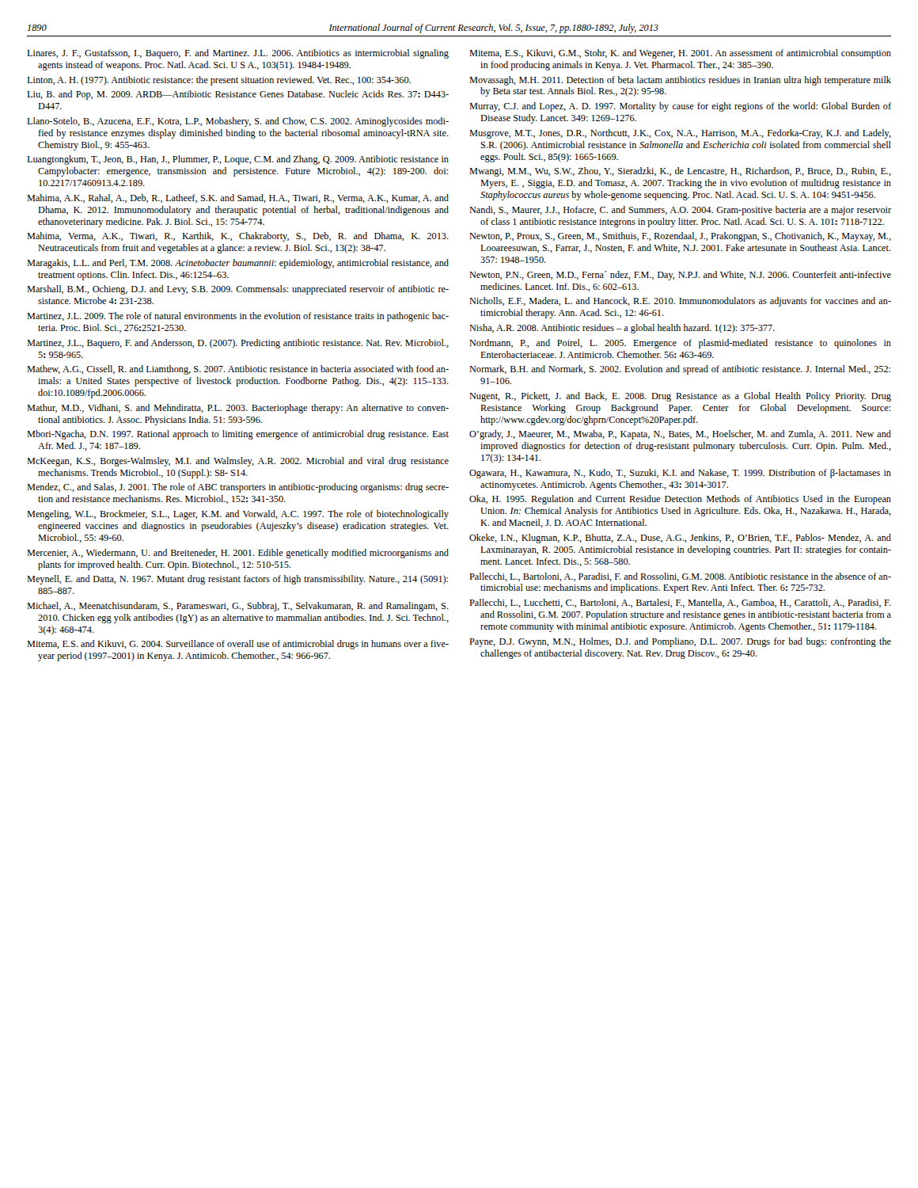1890
International Journal of Current Research, Vol. 5, Issue, 7, pp.1880-1892, July, 2013
Linares, J. F., Gustafsson, I., Baquero, F. and Martinez. J.L. 2006. Antibiotics as intermicrobial signaling agents instead of weapons. Proc. Natl. Acad. Sci. U S A., 103(51). 19484-19489.
Linton, A. H. (1977). Antibiotic resistance: the present situation reviewed. Vet. Rec., 100: 354-360.
Liu, B. and Pop, M. 2009. ARDB—Antibiotic Resistance Genes Database. Nucleic Acids Res. 37: D443-D447.
Llano-Sotelo, B., Azucena, E.F., Kotra, L.P., Mobashery, S. and Chow, C.S. 2002. Aminoglycosides modified by resistance enzymes display diminished binding to the bacterial ribosomal aminoacyl-tRNA site. Chemistry Biol., 9: 455-463.
Luangtongkum, T., Jeon, B., Han, J., Plummer, P., Loque, C.M. and Zhang, Q. 2009. Antibiotic resistance in Campylobacter: emergence, transmission and persistence. Future Microbiol., 4(2): 189-200. doi: 10.2217/17460913.4.2.189.
Mahima, A.K., Rahal, A., Deb, R., Latheef, S.K. and Samad, H.A., Tiwari, R., Verma, A.K., Kumar, A. and Dhama, K. 2012. Immunomodulatory and theraupatic potential of herbal, traditional/indigenous and ethanoveterinary medicine. Pak. J. Biol. Sci., 15: 754-774.
Mahima, Verma, A.K., Tiwari, R., Karthik, K., Chakraborty, S., Deb, R. and Dhama, K. 2013. Neutraceuticals from fruit and vegetables at a glance: a review. J. Biol. Sci., 13(2): 38-47.
Maragakis, L.L. and Perl, T.M. 2008. Acinetobacter baumannii: epidemiology, antimicrobial resistance, and treatment options. Clin. Infect. Dis., 46:1254–63.
Marshall, B.M., Ochieng, D.J. and Levy, S.B. 2009. Commensals: unappreciated reservoir of antibiotic resistance. Microbe 4: 231-238.
Martinez, J.L. 2009. The role of natural environments in the evolution of resistance traits in pathogenic bacteria. Proc. Biol. Sci., 276: 2521-2530.
Martinez, J.L., Baquero, F. and Andersson, D. (2007). Predicting antibiotic resistance. Nat. Rev. Microbiol., 5: 958-965.
Mathew, A.G., Cissell, R. and Liamthong, S. 2007. Antibiotic resistance in bacteria associated with food animals: a United States perspective of livestock production. Foodborne Pathog. Dis., 4(2): 115–133. doi:10.1089/fpd.2006.0066.
Mathur, M.D., Vidhani, S. and Mehndiratta, P.L. 2003. Bacteriophage therapy: An alternative to conventional antibiotics. J. Assoc. Physicians India. 51: 593-596.
Mbori-Ngacha, D.N. 1997. Rational approach to limiting emergence of antimicrobial drug resistance. East Afr. Med. J., 74: 187–189.
McKeegan, K.S., Borges-Walmsley, M.I. and Walmsley, A.R. 2002. Microbial and viral drug resistance mechanisms. Trends Microbiol., 10 (Suppl.): S8- S14.
Mendez, C., and Salas, J. 2001. The role of ABC transporters in antibiotic-producing organisms: drug secretion and resistance mechanisms. Res. Microbiol., 152: 341-350.
Mengeling, W.L., Brockmeier, S.L., Lager, K.M. and Vorwald, A.C. 1997. The role of biotechnologically engineered vaccines and diagnostics in pseudorabies (Aujeszky’s disease) eradication strategies. Vet. Microbiol., 55: 49-60.
Mercenier, A., Wiedermann, U. and Breiteneder, H. 2001. Edible genetically modified microorganisms and plants for improved health. Curr. Opin. Biotechnol., 12: 510-515.
Meynell, E. and Datta, N. 1967. Mutant drug resistant factors of high transmissibility. Nature., 214 (5091): 885–887.
Michael, A., Meenatchisundaram, S., Parameswari, G., Subbraj, T., Selvakumaran, R. and Ramalingam, S. 2010. Chicken egg yolk antibodies (IgY) as an alternative to mammalian antibodies. Ind. J. Sci. Technol., 3(4): 468-474.
Mitema, E.S. and Kikuvi, G. 2004. Surveillance of overall use of antimicrobial drugs in humans over a five-year period (1997–2001) in Kenya. J. Antimicob. Chemother., 54: 966-967.
Mitema, E.S., Kikuvi, G.M., Stohr, K. and Wegener, H. 2001. An assessment of antimicrobial consumption in food producing animals in Kenya. J. Vet. Pharmacol. Ther., 24: 385–390.
Movassagh, M.H. 2011. Detection of beta lactam antibiotics residues in Iranian ultra high temperature milk by Beta star test. Annals Biol. Res., 2(2): 95-98.
Murray, C.J. and Lopez, A. D. 1997. Mortality by cause for eight regions of the world: Global Burden of Disease Study. Lancet. 349: 1269–1276.
Musgrove, M.T., Jones, D.R., Northcutt, J.K., Cox, N.A., Harrison, M.A., Fedorka-Cray, K.J. and Ladely, S.R. (2006). Antimicrobial resistance in Salmonella and Escherichia coli isolated from commercial shell eggs. Poult. Sci., 85(9): 1665-1669.
Mwangi, M.M., Wu, S.W., Zhou, Y., Sieradzki, K., de Lencastre, H., Richardson, P., Bruce, D., Rubin, E., Myers, E. , Siggia, E.D. and Tomasz, A. 2007. Tracking the in vivo evolution of multidrug resistance in Staphylococcus aureus by whole-genome sequencing. Proc. Natl. Acad. Sci. U. S. A. 104: 9451-9456.
Nandi, S., Maurer, J.J., Hofacre, C. and Summers, A.O. 2004. Gram-positive bacteria are a major reservoir of class 1 antibiotic resistance integrons in poultry litter. Proc. Natl. Acad. Sci. U. S. A. 101: 7118-7122.
Newton, P., Proux, S., Green, M., Smithuis, F., Rozendaal, J., Prakongpan, S., Chotivanich, K., Mayxay, M., Looareesuwan, S., Farrar, J., Nosten, F. and White, N.J. 2001. Fake artesunate in Southeast Asia. Lancet. 357: 1948–1950.
Newton, P.N., Green, M.D., Ferna´ ndez, F.M., Day, N.P.J. and White, N.J. 2006. Counterfeit anti-infective medicines. Lancet. Inf. Dis., 6: 602–613.
Nicholls, E.F., Madera, L. and Hancock, R.E. 2010. Immunomodulators as adjuvants for vaccines and antimicrobial therapy. Ann. Acad. Sci., 12: 46-61.
Nisha, A.R. 2008. Antibiotic residues – a global health hazard. 1(12): 375-377.
Nordmann, P., and Poirel, L. 2005. Emergence of plasmid-mediated resistance to quinolones in Enterobacteriaceae. J. Antimicrob. Chemother. 56: 463-469.
Normark, B.H. and Normark, S. 2002. Evolution and spread of antibiotic resistance. J. Internal Med., 252: 91–106.
Nugent, R., Pickett, J. and Back, E. 2008. Drug Resistance as a Global Health Policy Priority. Drug Resistance Working Group Background Paper. Center for Global Development. Source: http://www.cgdev.org/doc/ghprn/Concept%20Paper.pdf.
O’grady, J., Maeurer, M., Mwaba, P., Kapata, N., Bates, M., Hoelscher, M. and Zumla, A. 2011. New and improved diagnostics for detection of drug-resistant pulmonary tuberculosis. Curr. Opin. Pulm. Med., 17(3): 134-141.
Ogawara, H., Kawamura, N., Kudo, T., Suzuki, K.I. and Nakase, T. 1999. Distribution of β-lactamases in actinomycetes. Antimicrob. Agents Chemother., 43: 3014-3017.
Oka, H. 1995. Regulation and Current Residue Detection Methods of Antibiotics Used in the European Union. In: Chemical Analysis for Antibiotics Used in Agriculture. Eds. Oka, H., Nazakawa. H., Harada, K. and Macneil, J. D. AOAC International.
Okeke, I.N., Klugman, K.P., Bhutta, Z.A., Duse, A.G., Jenkins, P., O’Brien, T.F., Pablos- Mendez, A. and Laxminarayan, R. 2005. Antimicrobial resistance in developing countries. Part II: strategies for containment. Lancet. Infect. Dis., 5: 568–580.
Pallecchi, L., Bartoloni, A., Paradisi, F. and Rossolini, G.M. 2008. Antibiotic resistance in the absence of antimicrobial use: mechanisms and implications. Expert Rev. Anti Infect. Ther. 6: 725-732.
Pallecchi, L., Lucchetti, C., Bartoloni, A., Bartalesi, F., Mantella, A., Gamboa, H., Carattoli, A., Paradisi, F. and Rossolini, G.M. 2007. Population structure and resistance genes in antibiotic-resistant bacteria from a remote community with minimal antibiotic exposure. Antimicrob. Agents Chemother., 51: 1179-1184.
Payne, D.J. Gwynn, M.N., Holmes, D.J. and Pompliano, D.L. 2007. Drugs for bad bugs: confronting the challenges of antibacterial discovery. Nat. Rev. Drug Discov., 6: 29-40.